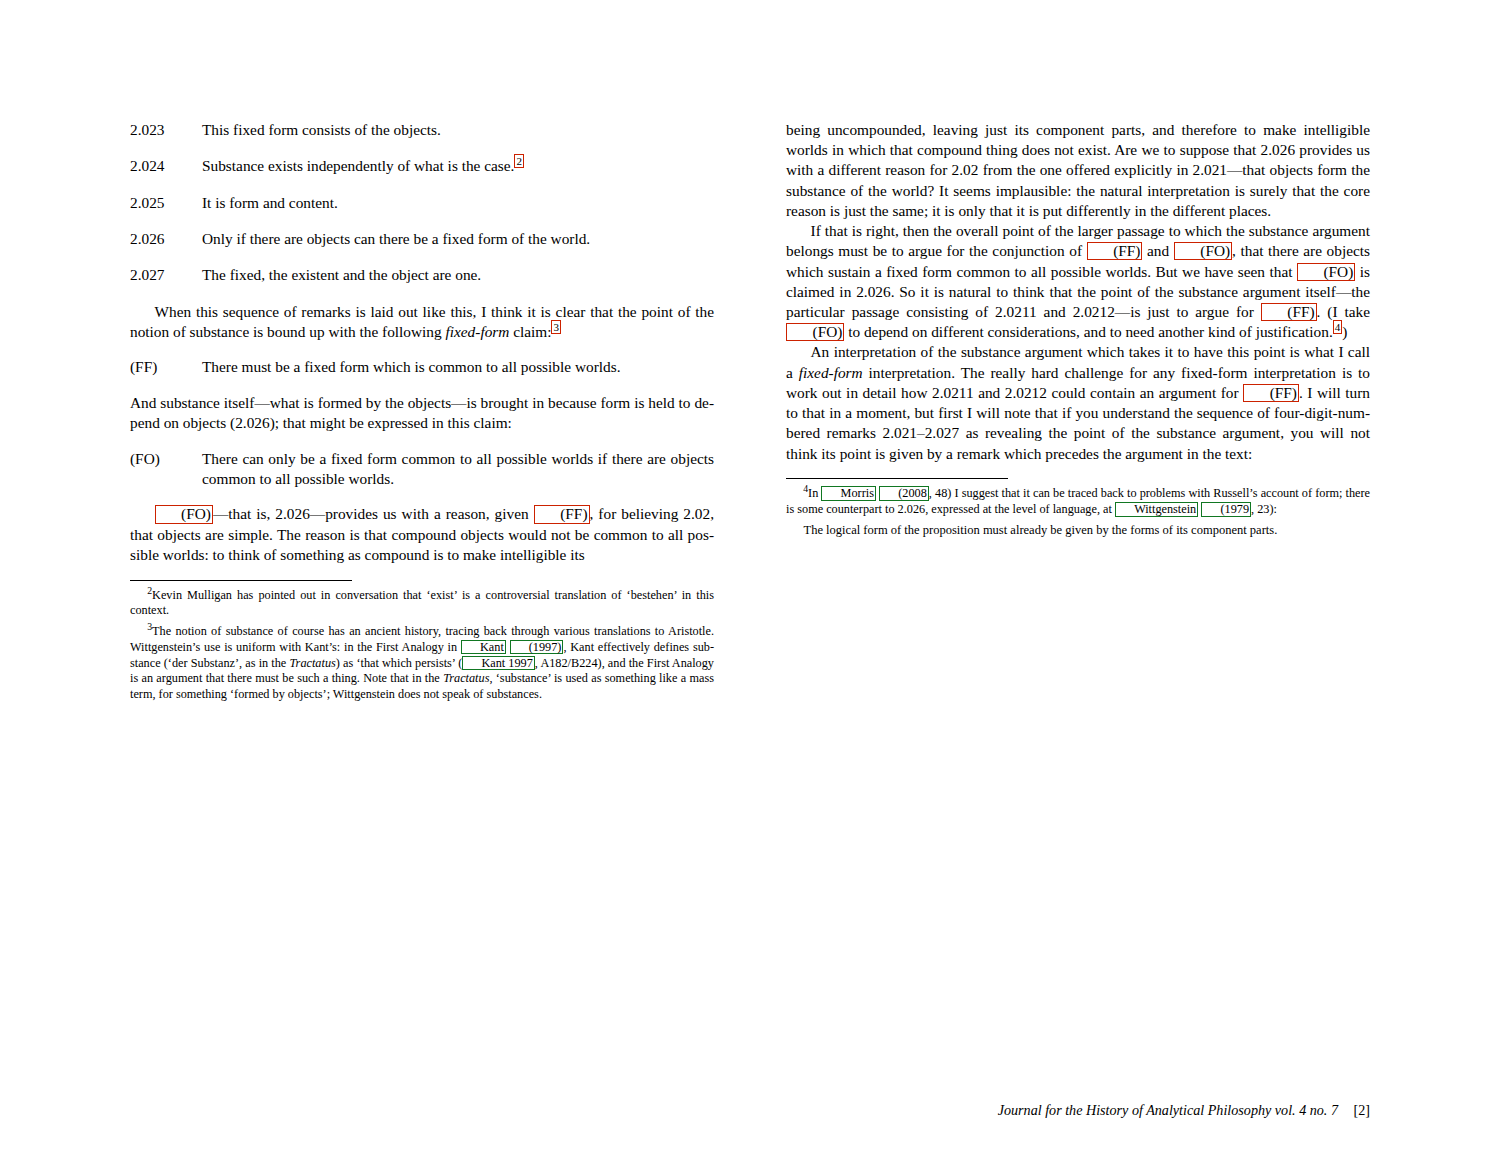2.023
This fixed form consists of the objects.
2.024
Substance exists independently of what is the case.2
2.025
It is form and content.
2.026
Only if there are objects can there be a fixed form of the world.
2.027
The fixed, the existent and the object are one.
When this sequence of remarks is laid out like this, I think it is clear that the point of the notion of substance is bound up with the following fixed-form claim:3
(FF)
There must be a fixed form which is common to all possible worlds.
And substance itself—what is formed by the objects—is brought in because form is held to depend on objects (2.026); that might be expressed in this claim:
(FO)
There can only be a fixed form common to all possible worlds if there are objects common to all possible worlds.
(FO)—that is, 2.026—provides us with a reason, given (FF), for believing 2.02, that objects are simple. The reason is that compound objects would not be common to all possible worlds: to think of something as compound is to make intelligible its
2Kevin Mulligan has pointed out in conversation that ‘exist’ is a controversial translation of ‘bestehen’ in this context.
3The notion of substance of course has an ancient history, tracing back through various translations to Aristotle. Wittgenstein’s use is uniform with Kant’s: in the First Analogy in Kant (1997), Kant effectively defines substance (‘der Substanz’, as in the Tractatus) as ‘that which persists’ (Kant 1997, A182/B224), and the First Analogy is an argument that there must be such a thing. Note that in the Tractatus, ‘substance’ is used as something like a mass term, for something ‘formed by objects’; Wittgenstein does not speak of substances.
being uncompounded, leaving just its component parts, and therefore to make intelligible worlds in which that compound thing does not exist. Are we to suppose that 2.026 provides us with a different reason for 2.02 from the one offered explicitly in 2.021—that objects form the substance of the world? It seems implausible: the natural interpretation is surely that the core reason is just the same; it is only that it is put differently in the different places.
If that is right, then the overall point of the larger passage to which the substance argument belongs must be to argue for the conjunction of (FF) and (FO), that there are objects which sustain a fixed form common to all possible worlds. But we have seen that (FO) is claimed in 2.026. So it is natural to think that the point of the substance argument itself—the particular passage consisting of 2.0211 and 2.0212—is just to argue for (FF). (I take (FO) to depend on different considerations, and to need another kind of justification.4)
An interpretation of the substance argument which takes it to have this point is what I call a fixed-form interpretation. The really hard challenge for any fixed-form interpretation is to work out in detail how 2.0211 and 2.0212 could contain an argument for (FF). I will turn to that in a moment, but first I will note that if you understand the sequence of four-digit-numbered remarks 2.021–2.027 as revealing the point of the substance argument, you will not think its point is given by a remark which precedes the argument in the text:
4In Morris (2008, 48) I suggest that it can be traced back to problems with Russell’s account of form; there is some counterpart to 2.026, expressed at the level of language, at Wittgenstein (1979, 23):
The logical form of the proposition must already be given by the forms of its component parts.
Journal for the History of Analytical Philosophy vol. 4 no. 7[2]